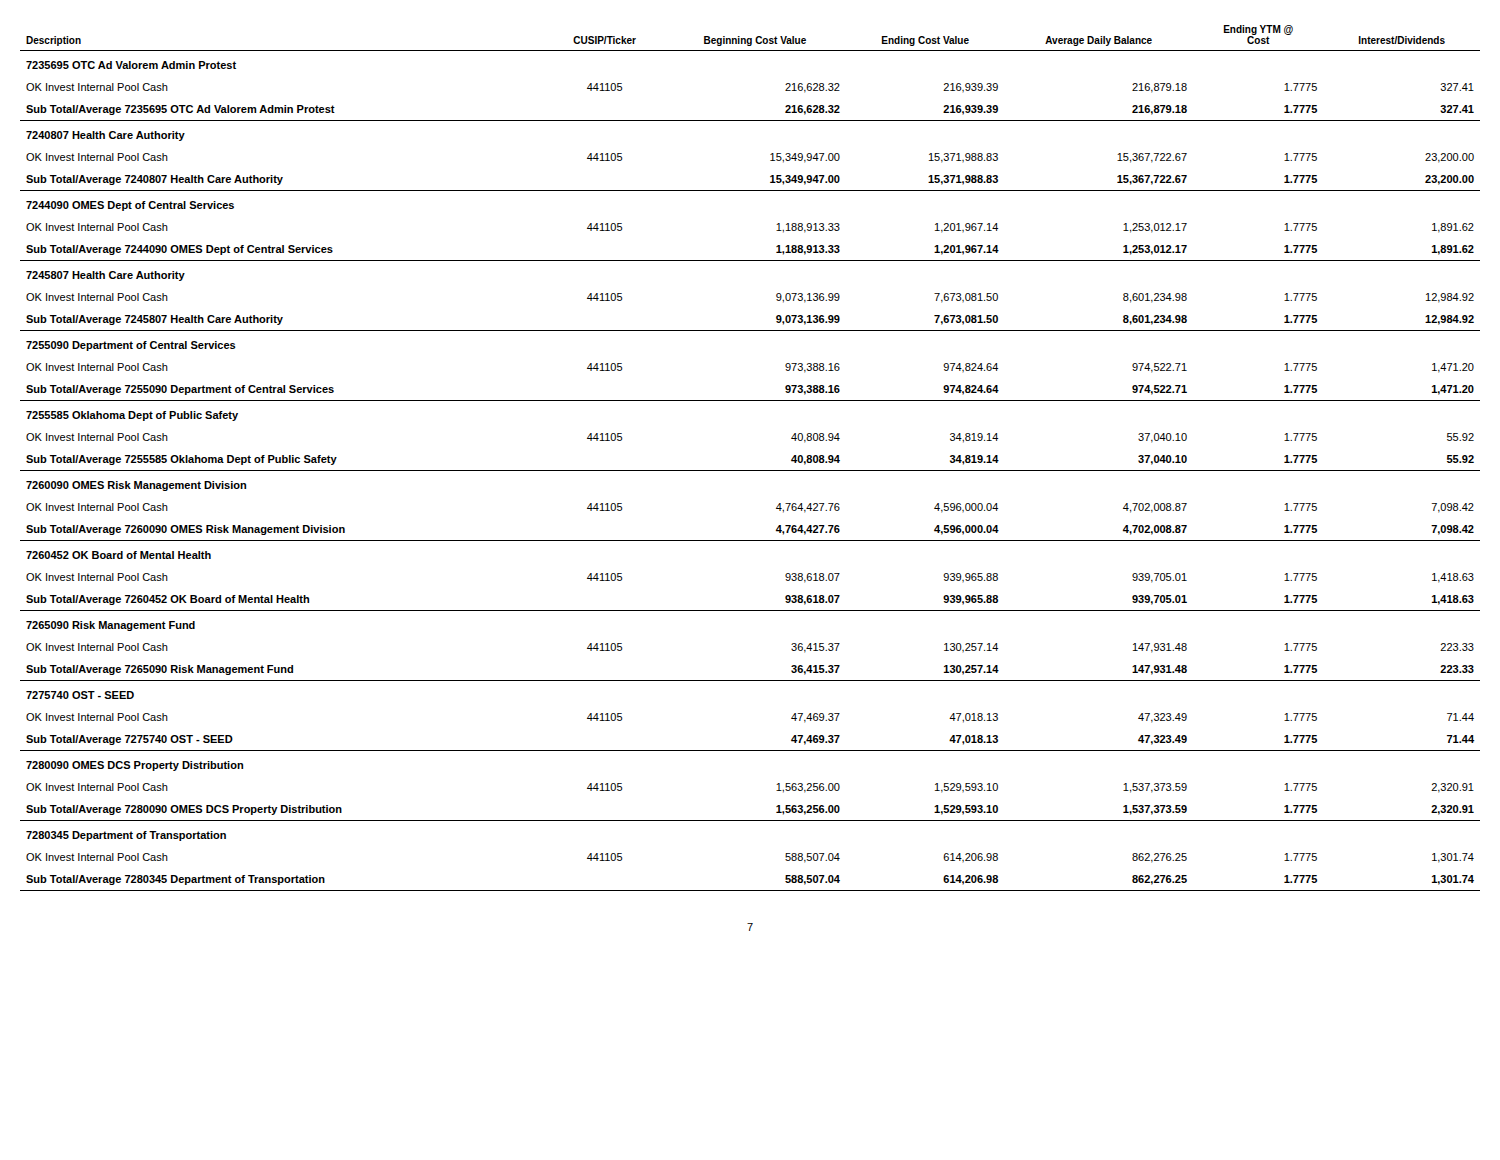| Description | CUSIP/Ticker | Beginning Cost Value | Ending Cost Value | Average Daily Balance | Ending YTM @ Cost | Interest/Dividends |
| --- | --- | --- | --- | --- | --- | --- |
| 7235695 OTC Ad Valorem Admin Protest |
| OK Invest Internal Pool Cash | 441105 | 216,628.32 | 216,939.39 | 216,879.18 | 1.7775 | 327.41 |
| Sub Total/Average 7235695 OTC Ad Valorem Admin Protest | | 216,628.32 | 216,939.39 | 216,879.18 | 1.7775 | 327.41 |
| 7240807 Health Care Authority |
| OK Invest Internal Pool Cash | 441105 | 15,349,947.00 | 15,371,988.83 | 15,367,722.67 | 1.7775 | 23,200.00 |
| Sub Total/Average 7240807 Health Care Authority | | 15,349,947.00 | 15,371,988.83 | 15,367,722.67 | 1.7775 | 23,200.00 |
| 7244090 OMES Dept of Central Services |
| OK Invest Internal Pool Cash | 441105 | 1,188,913.33 | 1,201,967.14 | 1,253,012.17 | 1.7775 | 1,891.62 |
| Sub Total/Average 7244090 OMES Dept of Central Services | | 1,188,913.33 | 1,201,967.14 | 1,253,012.17 | 1.7775 | 1,891.62 |
| 7245807 Health Care Authority |
| OK Invest Internal Pool Cash | 441105 | 9,073,136.99 | 7,673,081.50 | 8,601,234.98 | 1.7775 | 12,984.92 |
| Sub Total/Average 7245807 Health Care Authority | | 9,073,136.99 | 7,673,081.50 | 8,601,234.98 | 1.7775 | 12,984.92 |
| 7255090 Department of Central Services |
| OK Invest Internal Pool Cash | 441105 | 973,388.16 | 974,824.64 | 974,522.71 | 1.7775 | 1,471.20 |
| Sub Total/Average 7255090 Department of Central Services | | 973,388.16 | 974,824.64 | 974,522.71 | 1.7775 | 1,471.20 |
| 7255585 Oklahoma Dept of Public Safety |
| OK Invest Internal Pool Cash | 441105 | 40,808.94 | 34,819.14 | 37,040.10 | 1.7775 | 55.92 |
| Sub Total/Average 7255585 Oklahoma Dept of Public Safety | | 40,808.94 | 34,819.14 | 37,040.10 | 1.7775 | 55.92 |
| 7260090 OMES Risk Management Division |
| OK Invest Internal Pool Cash | 441105 | 4,764,427.76 | 4,596,000.04 | 4,702,008.87 | 1.7775 | 7,098.42 |
| Sub Total/Average 7260090 OMES Risk Management Division | | 4,764,427.76 | 4,596,000.04 | 4,702,008.87 | 1.7775 | 7,098.42 |
| 7260452 OK Board of Mental Health |
| OK Invest Internal Pool Cash | 441105 | 938,618.07 | 939,965.88 | 939,705.01 | 1.7775 | 1,418.63 |
| Sub Total/Average 7260452 OK Board of Mental Health | | 938,618.07 | 939,965.88 | 939,705.01 | 1.7775 | 1,418.63 |
| 7265090 Risk Management Fund |
| OK Invest Internal Pool Cash | 441105 | 36,415.37 | 130,257.14 | 147,931.48 | 1.7775 | 223.33 |
| Sub Total/Average 7265090 Risk Management Fund | | 36,415.37 | 130,257.14 | 147,931.48 | 1.7775 | 223.33 |
| 7275740 OST - SEED |
| OK Invest Internal Pool Cash | 441105 | 47,469.37 | 47,018.13 | 47,323.49 | 1.7775 | 71.44 |
| Sub Total/Average 7275740 OST - SEED | | 47,469.37 | 47,018.13 | 47,323.49 | 1.7775 | 71.44 |
| 7280090 OMES DCS Property Distribution |
| OK Invest Internal Pool Cash | 441105 | 1,563,256.00 | 1,529,593.10 | 1,537,373.59 | 1.7775 | 2,320.91 |
| Sub Total/Average 7280090 OMES DCS Property Distribution | | 1,563,256.00 | 1,529,593.10 | 1,537,373.59 | 1.7775 | 2,320.91 |
| 7280345 Department of Transportation |
| OK Invest Internal Pool Cash | 441105 | 588,507.04 | 614,206.98 | 862,276.25 | 1.7775 | 1,301.74 |
| Sub Total/Average 7280345 Department of Transportation | | 588,507.04 | 614,206.98 | 862,276.25 | 1.7775 | 1,301.74 |
7